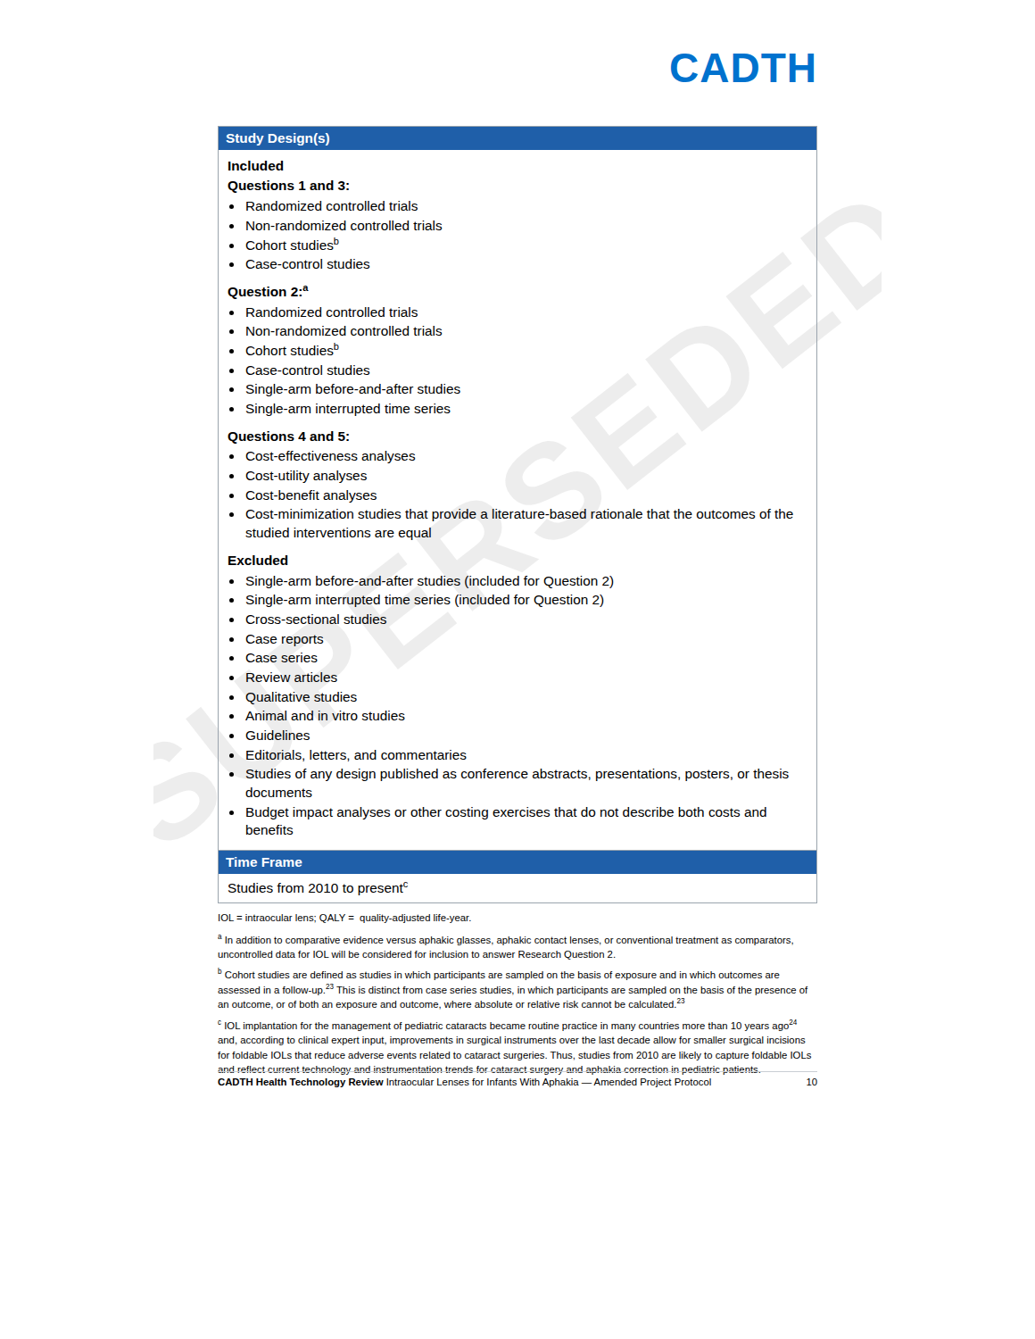SUPERSEDED
CADTH
Study Design(s)
Included
Questions 1 and 3:
Randomized controlled trials
Non-randomized controlled trials
Cohort studiesb
Case-control studies
Question 2:a
Randomized controlled trials
Non-randomized controlled trials
Cohort studiesb
Case-control studies
Single-arm before-and-after studies
Single-arm interrupted time series
Questions 4 and 5:
Cost-effectiveness analyses
Cost-utility analyses
Cost-benefit analyses
Cost-minimization studies that provide a literature-based rationale that the outcomes of the studied interventions are equal
Excluded
Single-arm before-and-after studies (included for Question 2)
Single-arm interrupted time series (included for Question 2)
Cross-sectional studies
Case reports
Case series
Review articles
Qualitative studies
Animal and in vitro studies
Guidelines
Editorials, letters, and commentaries
Studies of any design published as conference abstracts, presentations, posters, or thesis documents
Budget impact analyses or other costing exercises that do not describe both costs and benefits
Time Frame
Studies from 2010 to presentc
IOL = intraocular lens; QALY = quality-adjusted life-year.
a In addition to comparative evidence versus aphakic glasses, aphakic contact lenses, or conventional treatment as comparators, uncontrolled data for IOL will be considered for inclusion to answer Research Question 2.
b Cohort studies are defined as studies in which participants are sampled on the basis of exposure and in which outcomes are assessed in a follow-up.23 This is distinct from case series studies, in which participants are sampled on the basis of the presence of an outcome, or of both an exposure and outcome, where absolute or relative risk cannot be calculated.23
c IOL implantation for the management of pediatric cataracts became routine practice in many countries more than 10 years ago24 and, according to clinical expert input, improvements in surgical instruments over the last decade allow for smaller surgical incisions for foldable IOLs that reduce adverse events related to cataract surgeries. Thus, studies from 2010 are likely to capture foldable IOLs and reflect current technology and instrumentation trends for cataract surgery and aphakia correction in pediatric patients.
CADTH Health Technology Review Intraocular Lenses for Infants With Aphakia — Amended Project Protocol
10